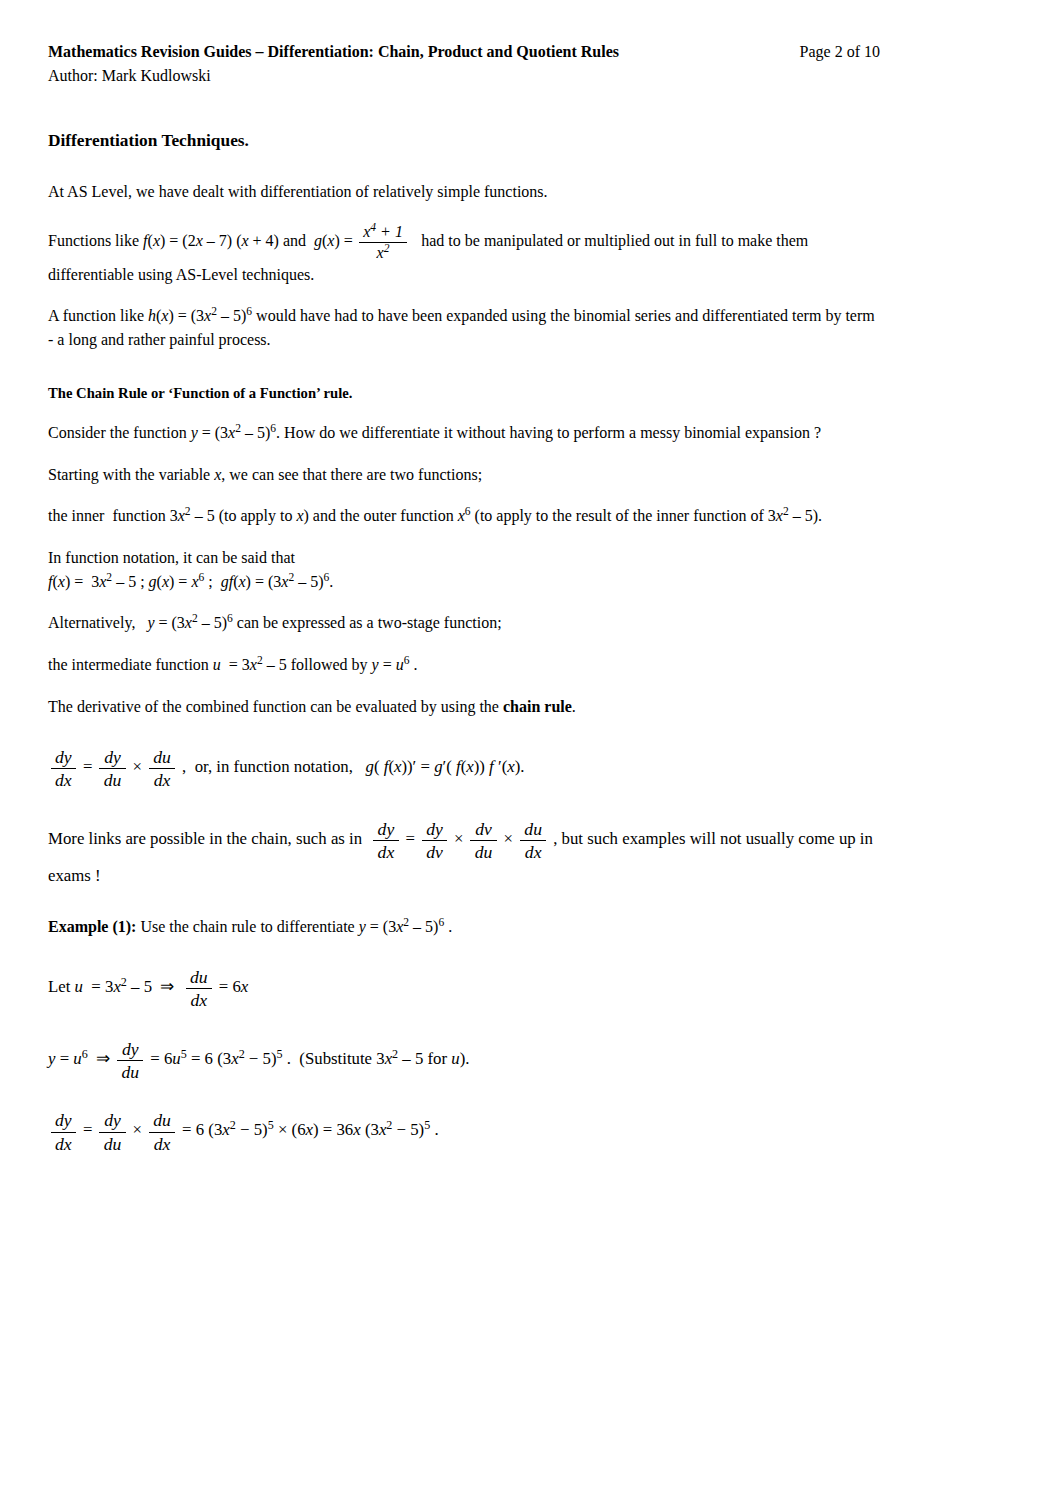Mathematics Revision Guides – Differentiation: Chain, Product and Quotient Rules Page 2 of 10
Author: Mark Kudlowski
Differentiation Techniques.
At AS Level, we have dealt with differentiation of relatively simple functions.
Functions like f(x) = (2x – 7) (x + 4) and g(x) = x4 + 1 x2 had to be manipulated or multiplied out in full to make them differentiable using AS-Level techniques.
A function like h(x) = (3x2 – 5)6 would have had to have been expanded using the binomial series and differentiated term by term - a long and rather painful process.
The Chain Rule or ‘Function of a Function’ rule.
Consider the function y = (3x2 – 5)6. How do we differentiate it without having to perform a messy binomial expansion ?
Starting with the variable x, we can see that there are two functions;
the inner function 3x2 – 5 (to apply to x) and the outer function x6 (to apply to the result of the inner function of 3x2 – 5).
In function notation, it can be said that
f(x) = 3x2 – 5 ; g(x) = x6 ; gf(x) = (3x2 – 5)6.
Alternatively, y = (3x2 – 5)6 can be expressed as a two-stage function;
the intermediate function u = 3x2 – 5 followed by y = u6 .
The derivative of the combined function can be evaluated by using the chain rule.
dy dx = dy du × du dx , or, in function notation, g( f(x))′ = g′( f(x)) f ′(x).
More links are possible in the chain, such as in dy dx = dy dv × dv du × du dx , but such examples will not usually come up in exams !
Example (1): Use the chain rule to differentiate y = (3x2 – 5)6 .
Let u = 3x2 – 5 ⇒ du dx = 6x
y = u6 ⇒ dy du = 6u5 = 6 (3x2 − 5)5 . (Substitute 3x2 – 5 for u).
dy dx = dy du × du dx = 6 (3x2 − 5)5 × (6x) = 36x (3x2 − 5)5 .